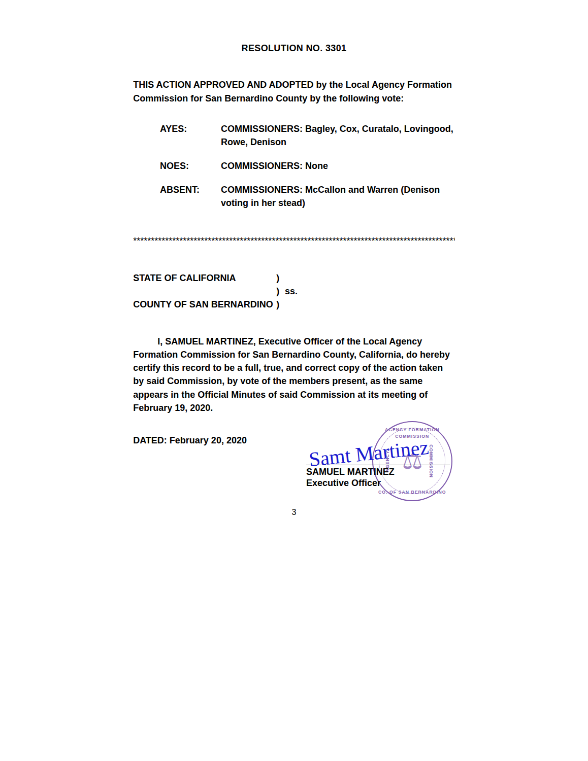RESOLUTION NO. 3301
THIS ACTION APPROVED AND ADOPTED by the Local Agency Formation Commission for San Bernardino County by the following vote:
| AYES: | COMMISSIONERS: Bagley, Cox, Curatalo, Lovingood, Rowe, Denison |
| NOES: | COMMISSIONERS: None |
| ABSENT: | COMMISSIONERS: McCallon and Warren (Denison voting in her stead) |
*********************************************************************************************
| STATE OF CALIFORNIA | ) | |
| | ) | ss. |
| COUNTY OF SAN BERNARDINO | ) | |
I, SAMUEL MARTINEZ, Executive Officer of the Local Agency Formation Commission for San Bernardino County, California, do hereby certify this record to be a full, true, and correct copy of the action taken by said Commission, by vote of the members present, as the same appears in the Official Minutes of said Commission at its meeting of February 19, 2020.
DATED: February 20, 2020
AGENCY FORMATION COMMISSION
AGENCY
COMMISSION
CO. OF SAN BERNARDINO
⚖
Samt Martinez
SAMUEL MARTINEZ
Executive Officer
3